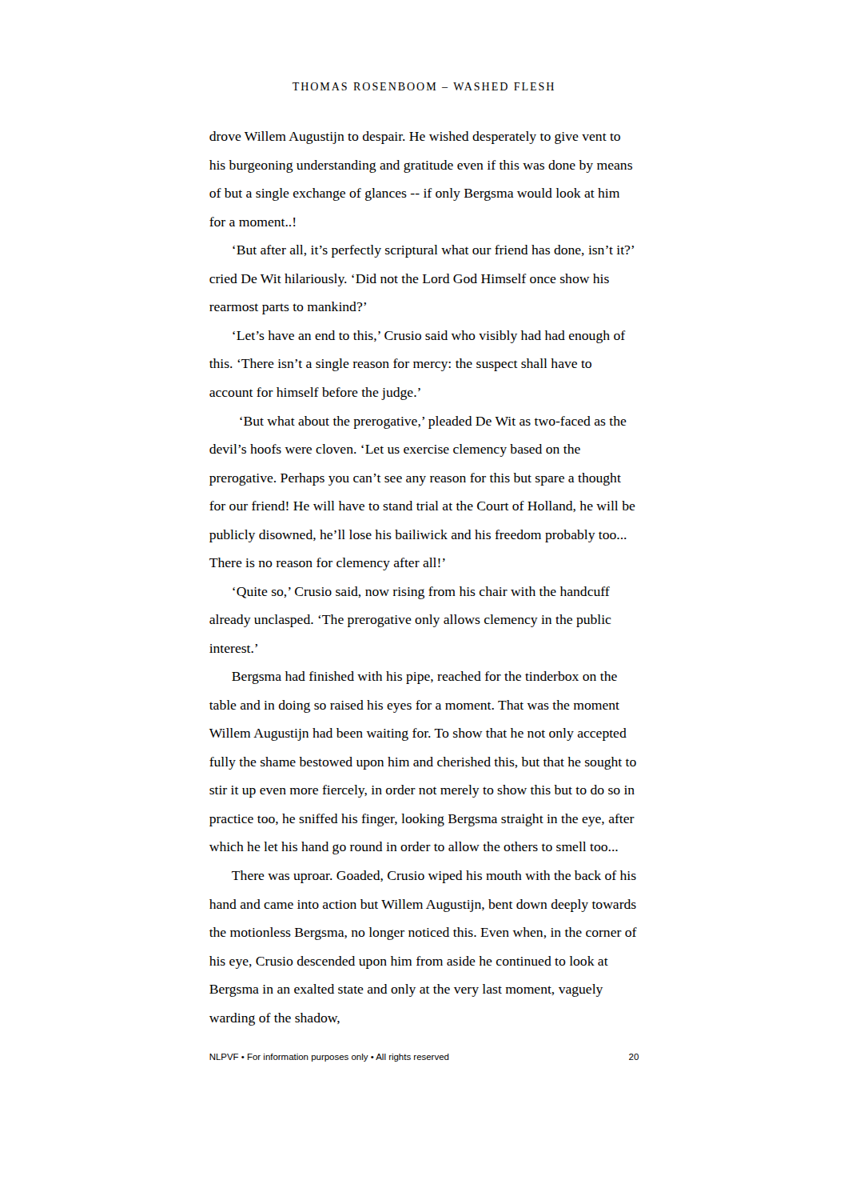Thomas Rosenboom – Washed Flesh
drove Willem Augustijn to despair. He wished desperately to give vent to his burgeoning understanding and gratitude even if this was done by means of but a single exchange of glances -- if only Bergsma would look at him for a moment..!
‘But after all, it’s perfectly scriptural what our friend has done, isn’t it?’ cried De Wit hilariously. ‘Did not the Lord God Himself once show his rearmost parts to mankind?’
‘Let’s have an end to this,’ Crusio said who visibly had had enough of this. ‘There isn’t a single reason for mercy: the suspect shall have to account for himself before the judge.’
‘But what about the prerogative,’ pleaded De Wit as two-faced as the devil’s hoofs were cloven. ‘Let us exercise clemency based on the prerogative. Perhaps you can’t see any reason for this but spare a thought for our friend! He will have to stand trial at the Court of Holland, he will be publicly disowned, he’ll lose his bailiwick and his freedom probably too... There is no reason for clemency after all!’
‘Quite so,’ Crusio said, now rising from his chair with the handcuff already unclasped. ‘The prerogative only allows clemency in the public interest.’
Bergsma had finished with his pipe, reached for the tinderbox on the table and in doing so raised his eyes for a moment. That was the moment Willem Augustijn had been waiting for. To show that he not only accepted fully the shame bestowed upon him and cherished this, but that he sought to stir it up even more fiercely, in order not merely to show this but to do so in practice too, he sniffed his finger, looking Bergsma straight in the eye, after which he let his hand go round in order to allow the others to smell too...
There was uproar. Goaded, Crusio wiped his mouth with the back of his hand and came into action but Willem Augustijn, bent down deeply towards the motionless Bergsma, no longer noticed this. Even when, in the corner of his eye, Crusio descended upon him from aside he continued to look at Bergsma in an exalted state and only at the very last moment, vaguely warding of the shadow,
NLPVF • For information purposes only • All rights reserved 20